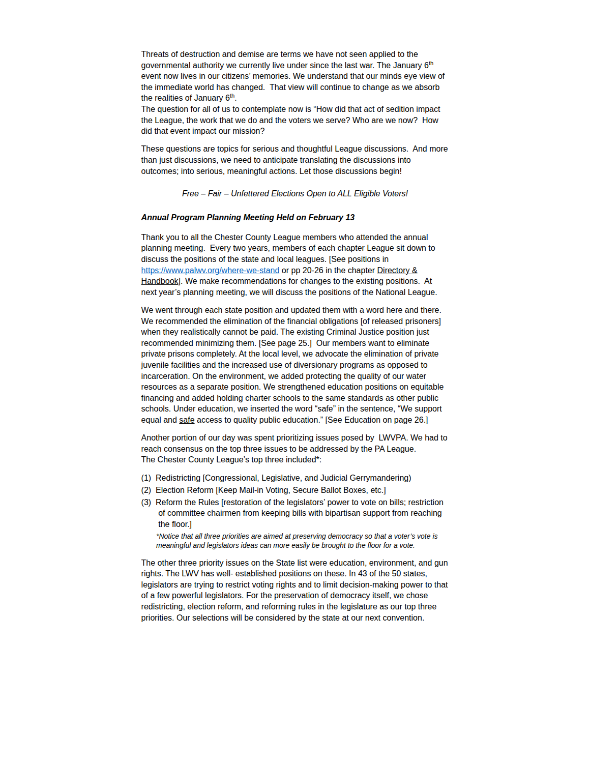Threats of destruction and demise are terms we have not seen applied to the governmental authority we currently live under since the last war. The January 6th event now lives in our citizens’ memories. We understand that our minds eye view of the immediate world has changed. That view will continue to change as we absorb the realities of January 6th.
The question for all of us to contemplate now is “How did that act of sedition impact the League, the work that we do and the voters we serve? Who are we now? How did that event impact our mission?
These questions are topics for serious and thoughtful League discussions. And more than just discussions, we need to anticipate translating the discussions into outcomes; into serious, meaningful actions. Let those discussions begin!
Free – Fair – Unfettered Elections Open to ALL Eligible Voters!
Annual Program Planning Meeting Held on February 13
Thank you to all the Chester County League members who attended the annual planning meeting. Every two years, members of each chapter League sit down to discuss the positions of the state and local leagues. [See positions in https://www.palwv.org/where-we-stand or pp 20-26 in the chapter Directory & Handbook]. We make recommendations for changes to the existing positions. At next year’s planning meeting, we will discuss the positions of the National League.
We went through each state position and updated them with a word here and there. We recommended the elimination of the financial obligations [of released prisoners] when they realistically cannot be paid. The existing Criminal Justice position just recommended minimizing them. [See page 25.] Our members want to eliminate private prisons completely. At the local level, we advocate the elimination of private juvenile facilities and the increased use of diversionary programs as opposed to incarceration. On the environment, we added protecting the quality of our water resources as a separate position. We strengthened education positions on equitable financing and added holding charter schools to the same standards as other public schools. Under education, we inserted the word “safe” in the sentence, “We support equal and safe access to quality public education.” [See Education on page 26.]
Another portion of our day was spent prioritizing issues posed by LWVPA. We had to reach consensus on the top three issues to be addressed by the PA League.
The Chester County League’s top three included*:
(1) Redistricting [Congressional, Legislative, and Judicial Gerrymandering)
(2) Election Reform [Keep Mail-in Voting, Secure Ballot Boxes, etc.]
(3) Reform the Rules [restoration of the legislators’ power to vote on bills; restriction of committee chairmen from keeping bills with bipartisan support from reaching the floor.]
*Notice that all three priorities are aimed at preserving democracy so that a voter’s vote is meaningful and legislators ideas can more easily be brought to the floor for a vote.
The other three priority issues on the State list were education, environment, and gun rights. The LWV has well- established positions on these. In 43 of the 50 states, legislators are trying to restrict voting rights and to limit decision-making power to that of a few powerful legislators. For the preservation of democracy itself, we chose redistricting, election reform, and reforming rules in the legislature as our top three priorities. Our selections will be considered by the state at our next convention.